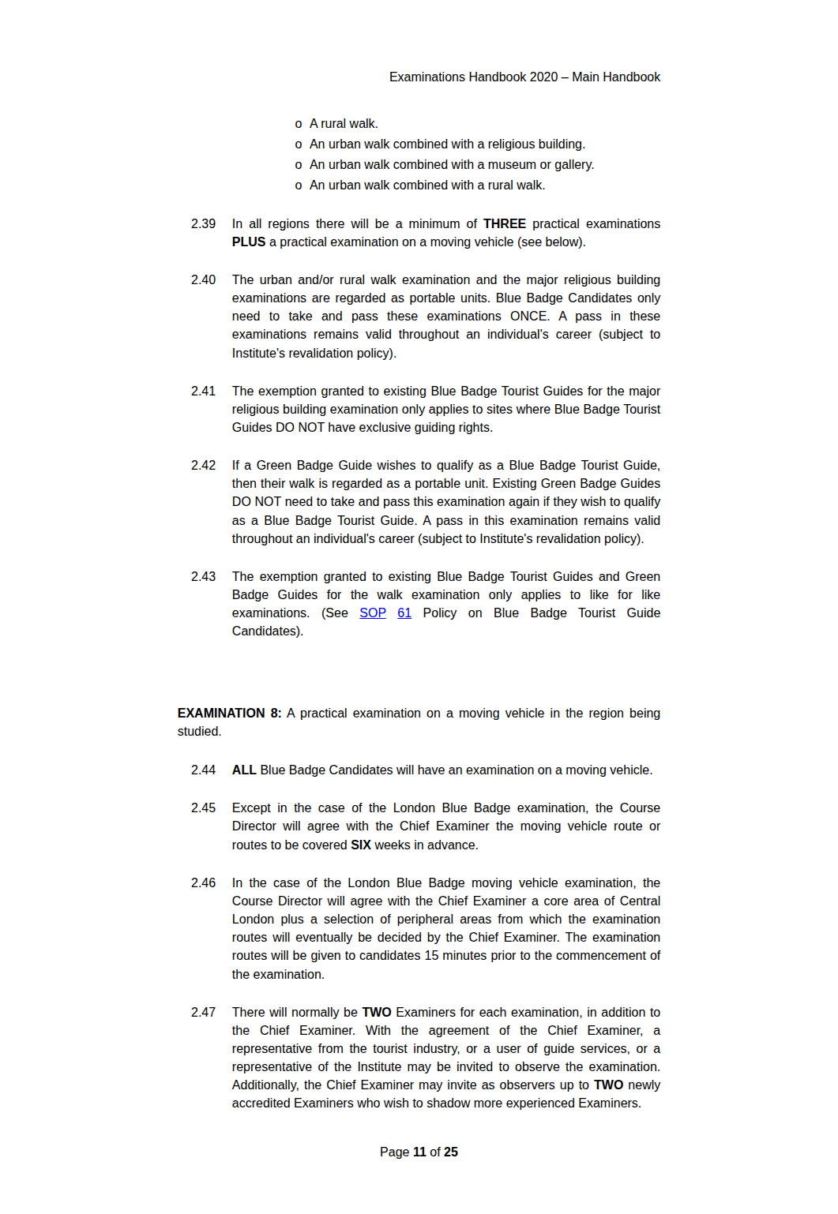Examinations Handbook 2020 – Main Handbook
A rural walk.
An urban walk combined with a religious building.
An urban walk combined with a museum or gallery.
An urban walk combined with a rural walk.
2.39
In all regions there will be a minimum of THREE practical examinations PLUS a practical examination on a moving vehicle (see below).
2.40
The urban and/or rural walk examination and the major religious building examinations are regarded as portable units. Blue Badge Candidates only need to take and pass these examinations ONCE. A pass in these examinations remains valid throughout an individual's career (subject to Institute's revalidation policy).
2.41
The exemption granted to existing Blue Badge Tourist Guides for the major religious building examination only applies to sites where Blue Badge Tourist Guides DO NOT have exclusive guiding rights.
2.42
If a Green Badge Guide wishes to qualify as a Blue Badge Tourist Guide, then their walk is regarded as a portable unit. Existing Green Badge Guides DO NOT need to take and pass this examination again if they wish to qualify as a Blue Badge Tourist Guide. A pass in this examination remains valid throughout an individual's career (subject to Institute's revalidation policy).
2.43
The exemption granted to existing Blue Badge Tourist Guides and Green Badge Guides for the walk examination only applies to like for like examinations. (See SOP 61 Policy on Blue Badge Tourist Guide Candidates).
EXAMINATION 8: A practical examination on a moving vehicle in the region being studied.
2.44
ALL Blue Badge Candidates will have an examination on a moving vehicle.
2.45
Except in the case of the London Blue Badge examination, the Course Director will agree with the Chief Examiner the moving vehicle route or routes to be covered SIX weeks in advance.
2.46
In the case of the London Blue Badge moving vehicle examination, the Course Director will agree with the Chief Examiner a core area of Central London plus a selection of peripheral areas from which the examination routes will eventually be decided by the Chief Examiner. The examination routes will be given to candidates 15 minutes prior to the commencement of the examination.
2.47
There will normally be TWO Examiners for each examination, in addition to the Chief Examiner. With the agreement of the Chief Examiner, a representative from the tourist industry, or a user of guide services, or a representative of the Institute may be invited to observe the examination. Additionally, the Chief Examiner may invite as observers up to TWO newly accredited Examiners who wish to shadow more experienced Examiners.
Page 11 of 25